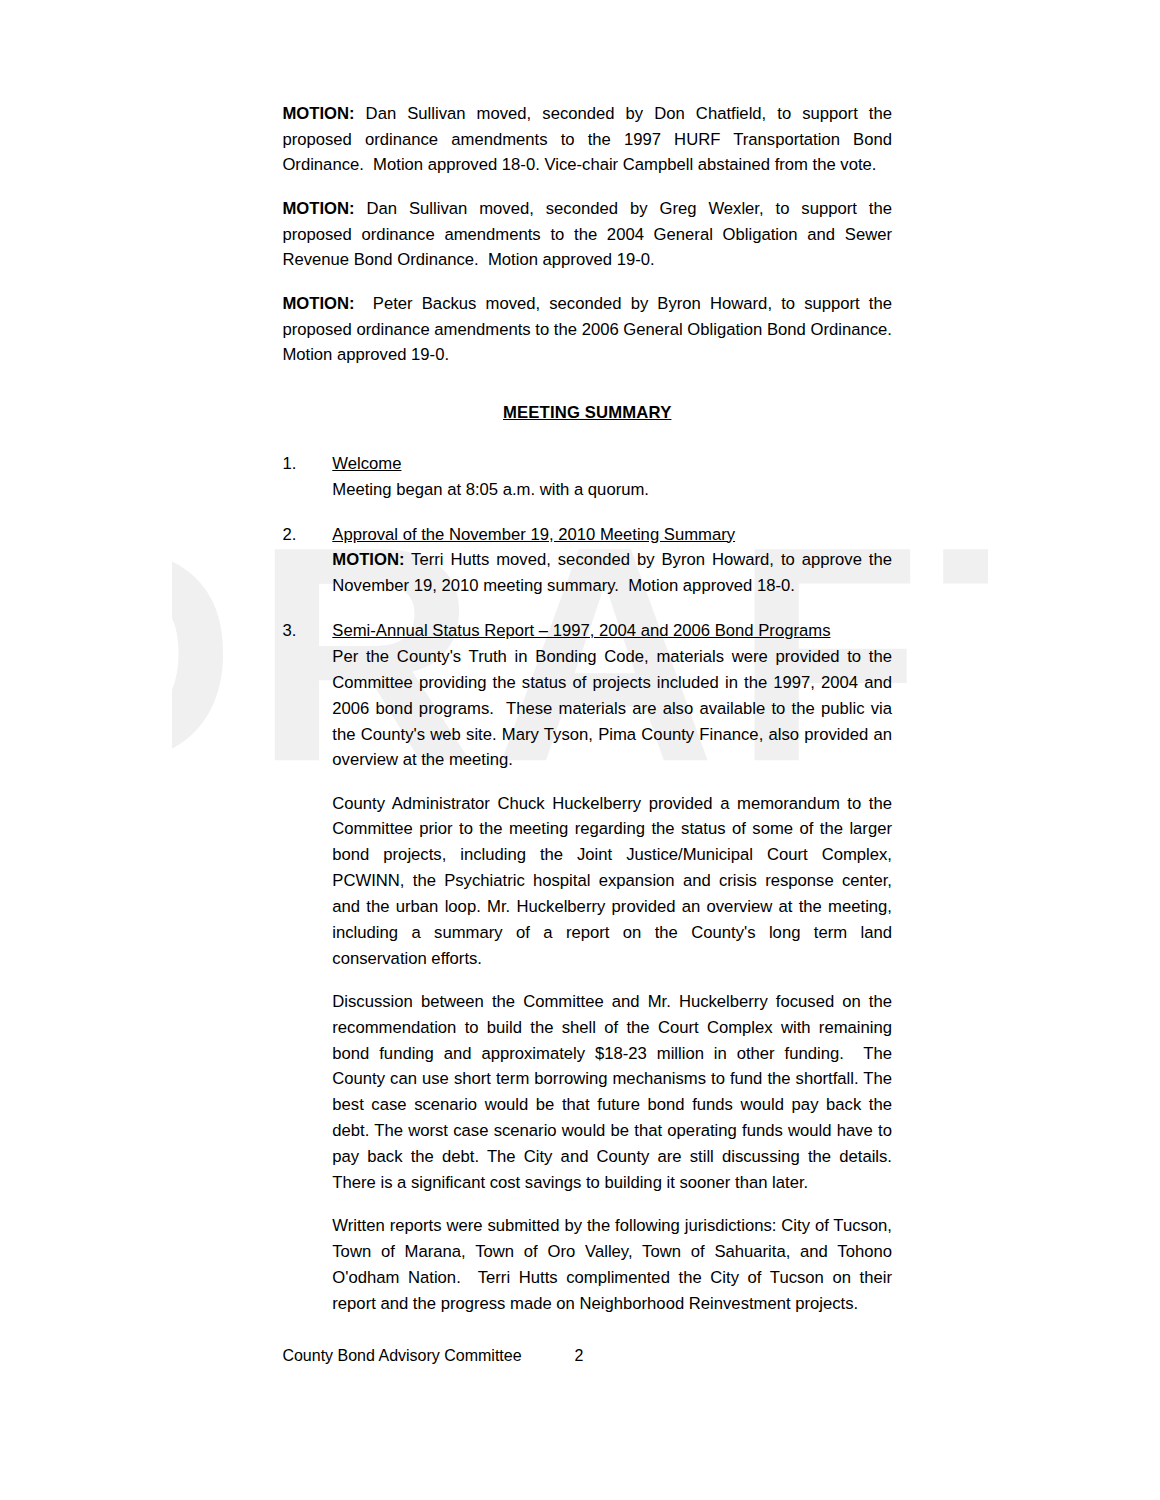DRAFT
MOTION: Dan Sullivan moved, seconded by Don Chatfield, to support the proposed ordinance amendments to the 1997 HURF Transportation Bond Ordinance. Motion approved 18-0. Vice-chair Campbell abstained from the vote.
MOTION: Dan Sullivan moved, seconded by Greg Wexler, to support the proposed ordinance amendments to the 2004 General Obligation and Sewer Revenue Bond Ordinance. Motion approved 19-0.
MOTION: Peter Backus moved, seconded by Byron Howard, to support the proposed ordinance amendments to the 2006 General Obligation Bond Ordinance. Motion approved 19-0.
MEETING SUMMARY
1.
Welcome
Meeting began at 8:05 a.m. with a quorum.
2.
Approval of the November 19, 2010 Meeting Summary
MOTION: Terri Hutts moved, seconded by Byron Howard, to approve the November 19, 2010 meeting summary. Motion approved 18-0.
3.
Semi-Annual Status Report – 1997, 2004 and 2006 Bond Programs
Per the County's Truth in Bonding Code, materials were provided to the Committee providing the status of projects included in the 1997, 2004 and 2006 bond programs. These materials are also available to the public via the County's web site. Mary Tyson, Pima County Finance, also provided an overview at the meeting.
County Administrator Chuck Huckelberry provided a memorandum to the Committee prior to the meeting regarding the status of some of the larger bond projects, including the Joint Justice/Municipal Court Complex, PCWINN, the Psychiatric hospital expansion and crisis response center, and the urban loop. Mr. Huckelberry provided an overview at the meeting, including a summary of a report on the County's long term land conservation efforts.
Discussion between the Committee and Mr. Huckelberry focused on the recommendation to build the shell of the Court Complex with remaining bond funding and approximately $18-23 million in other funding. The County can use short term borrowing mechanisms to fund the shortfall. The best case scenario would be that future bond funds would pay back the debt. The worst case scenario would be that operating funds would have to pay back the debt. The City and County are still discussing the details. There is a significant cost savings to building it sooner than later.
Written reports were submitted by the following jurisdictions: City of Tucson, Town of Marana, Town of Oro Valley, Town of Sahuarita, and Tohono O'odham Nation. Terri Hutts complimented the City of Tucson on their report and the progress made on Neighborhood Reinvestment projects.
County Bond Advisory Committee 2